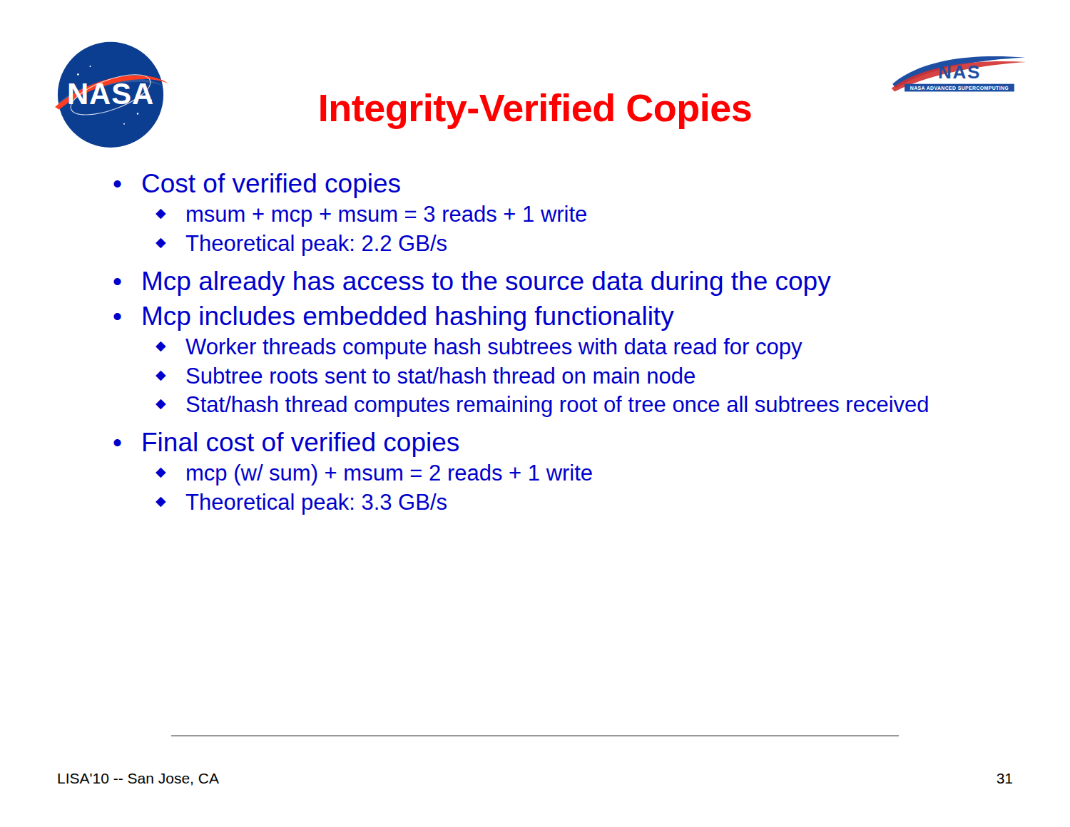NASA NAS NASA ADVANCED SUPERCOMPUTING
Integrity-Verified Copies
Cost of verified copies
msum + mcp + msum = 3 reads + 1 write
Theoretical peak: 2.2 GB/s
Mcp already has access to the source data during the copy
Mcp includes embedded hashing functionality
Worker threads compute hash subtrees with data read for copy
Subtree roots sent to stat/hash thread on main node
Stat/hash thread computes remaining root of tree once all subtrees received
Final cost of verified copies
mcp (w/ sum) + msum = 2 reads + 1 write
Theoretical peak: 3.3 GB/s
LISA'10 -- San Jose, CA 31